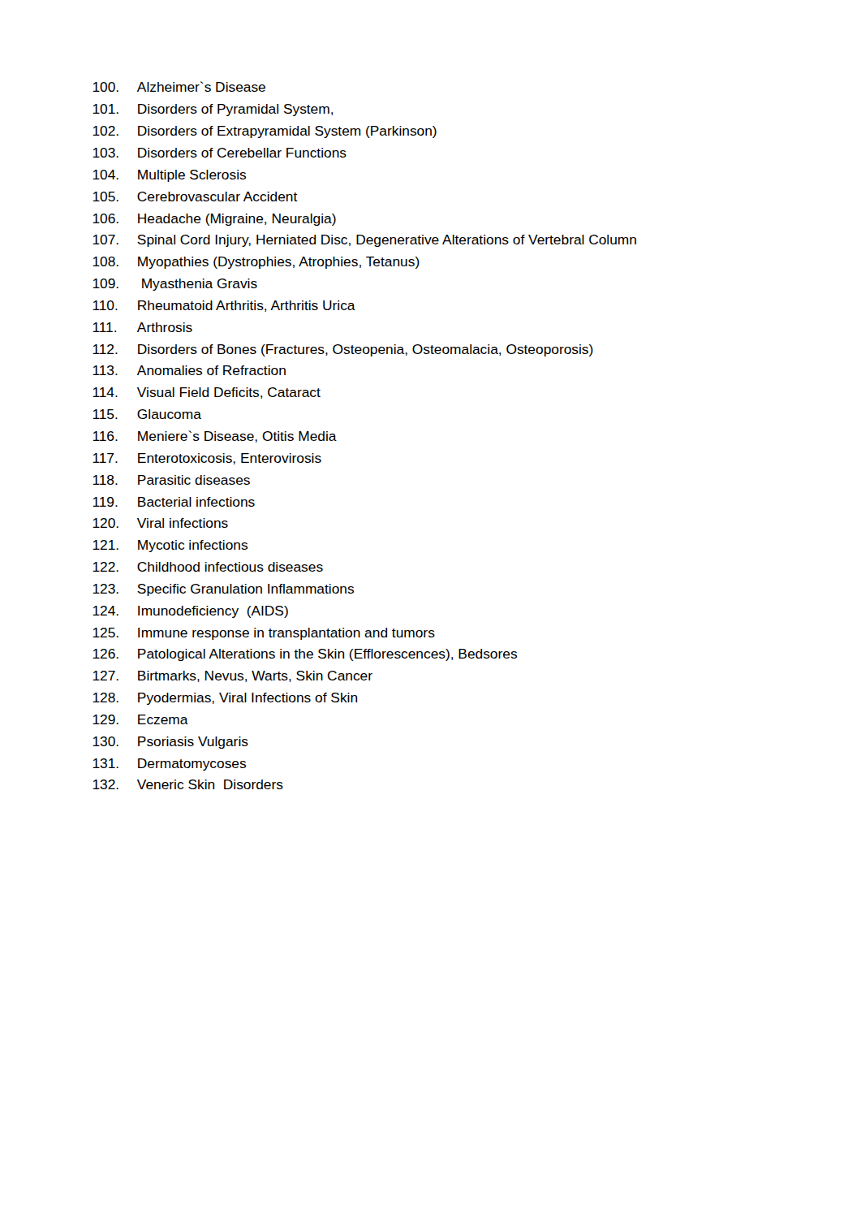100. Alzheimer`s Disease
101. Disorders of Pyramidal System,
102. Disorders of Extrapyramidal System (Parkinson)
103. Disorders of Cerebellar Functions
104. Multiple Sclerosis
105. Cerebrovascular Accident
106. Headache (Migraine, Neuralgia)
107. Spinal Cord Injury, Herniated Disc, Degenerative Alterations of Vertebral Column
108. Myopathies (Dystrophies, Atrophies, Tetanus)
109. Myasthenia Gravis
110. Rheumatoid Arthritis, Arthritis Urica
111. Arthrosis
112. Disorders of Bones (Fractures, Osteopenia, Osteomalacia, Osteoporosis)
113. Anomalies of Refraction
114. Visual Field Deficits, Cataract
115. Glaucoma
116. Meniere`s Disease, Otitis Media
117. Enterotoxicosis, Enterovirosis
118. Parasitic diseases
119. Bacterial infections
120. Viral infections
121. Mycotic infections
122. Childhood infectious diseases
123. Specific Granulation Inflammations
124. Imunodeficiency (AIDS)
125. Immune response in transplantation and tumors
126. Patological Alterations in the Skin (Efflorescences), Bedsores
127. Birtmarks, Nevus, Warts, Skin Cancer
128. Pyodermias, Viral Infections of Skin
129. Eczema
130. Psoriasis Vulgaris
131. Dermatomycoses
132. Veneric Skin Disorders